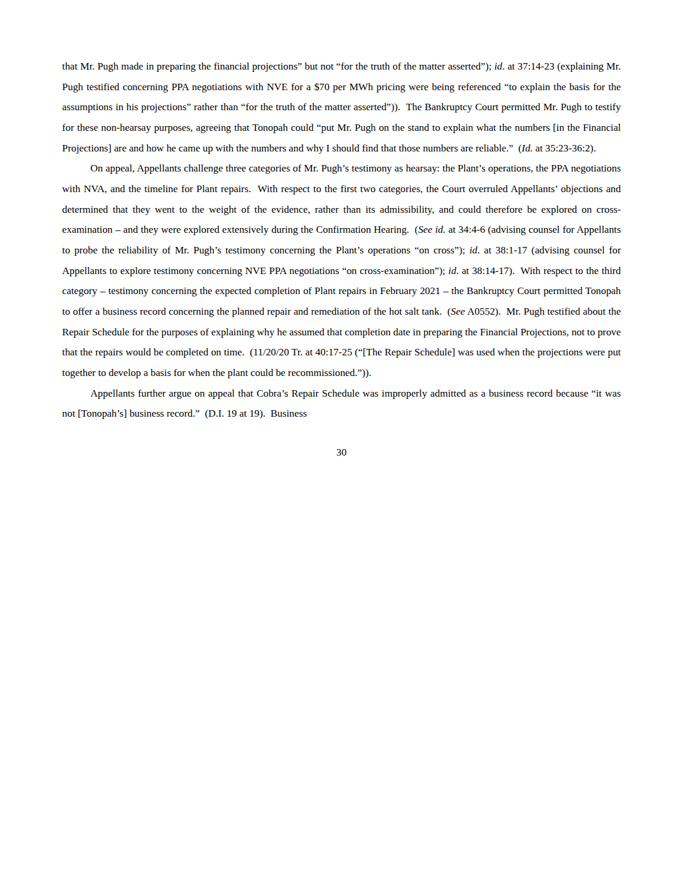that Mr. Pugh made in preparing the financial projections” but not “for the truth of the matter asserted”); id. at 37:14-23 (explaining Mr. Pugh testified concerning PPA negotiations with NVE for a $70 per MWh pricing were being referenced “to explain the basis for the assumptions in his projections” rather than “for the truth of the matter asserted”)). The Bankruptcy Court permitted Mr. Pugh to testify for these non-hearsay purposes, agreeing that Tonopah could “put Mr. Pugh on the stand to explain what the numbers [in the Financial Projections] are and how he came up with the numbers and why I should find that those numbers are reliable.” (Id. at 35:23-36:2).
On appeal, Appellants challenge three categories of Mr. Pugh’s testimony as hearsay: the Plant’s operations, the PPA negotiations with NVA, and the timeline for Plant repairs. With respect to the first two categories, the Court overruled Appellants’ objections and determined that they went to the weight of the evidence, rather than its admissibility, and could therefore be explored on cross-examination – and they were explored extensively during the Confirmation Hearing. (See id. at 34:4-6 (advising counsel for Appellants to probe the reliability of Mr. Pugh’s testimony concerning the Plant’s operations “on cross”); id. at 38:1-17 (advising counsel for Appellants to explore testimony concerning NVE PPA negotiations “on cross-examination”); id. at 38:14-17). With respect to the third category – testimony concerning the expected completion of Plant repairs in February 2021 – the Bankruptcy Court permitted Tonopah to offer a business record concerning the planned repair and remediation of the hot salt tank. (See A0552). Mr. Pugh testified about the Repair Schedule for the purposes of explaining why he assumed that completion date in preparing the Financial Projections, not to prove that the repairs would be completed on time. (11/20/20 Tr. at 40:17-25 (“[The Repair Schedule] was used when the projections were put together to develop a basis for when the plant could be recommissioned.”)).
Appellants further argue on appeal that Cobra’s Repair Schedule was improperly admitted as a business record because “it was not [Tonopah’s] business record.” (D.I. 19 at 19). Business
30